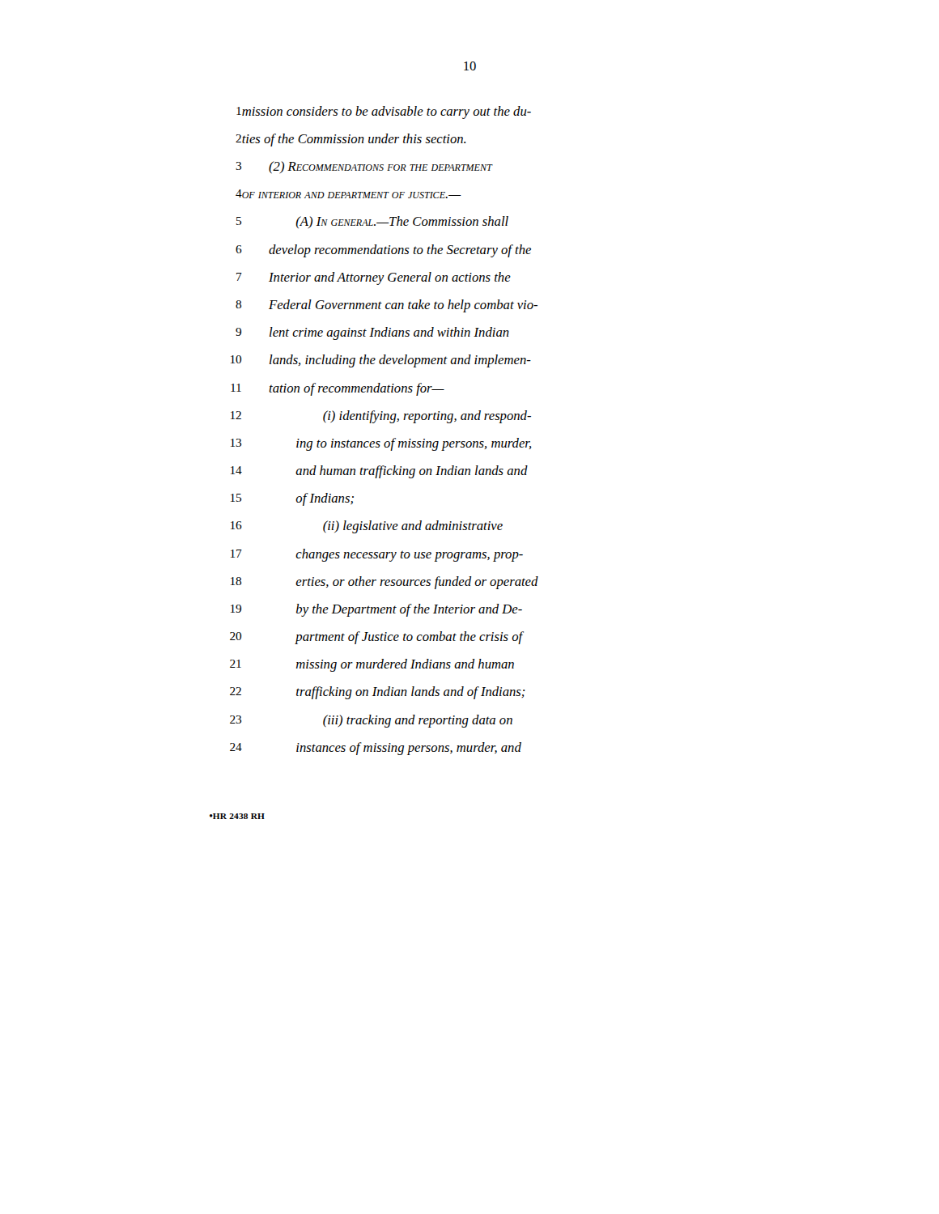10
| 1 | mission considers to be advisable to carry out the du- |
| 2 | ties of the Commission under this section. |
| 3 | (2) Recommendations for the department |
| 4 | of interior and department of justice. — |
| 5 | (A) In general. —The Commission shall |
| 6 | develop recommendations to the Secretary of the |
| 7 | Interior and Attorney General on actions the |
| 8 | Federal Government can take to help combat vio- |
| 9 | lent crime against Indians and within Indian |
| 10 | lands, including the development and implemen- |
| 11 | tation of recommendations for— |
| 12 | (i) identifying, reporting, and respond- |
| 13 | ing to instances of missing persons, murder, |
| 14 | and human trafficking on Indian lands and |
| 15 | of Indians; |
| 16 | (ii) legislative and administrative |
| 17 | changes necessary to use programs, prop- |
| 18 | erties, or other resources funded or operated |
| 19 | by the Department of the Interior and De- |
| 20 | partment of Justice to combat the crisis of |
| 21 | missing or murdered Indians and human |
| 22 | trafficking on Indian lands and of Indians; |
| 23 | (iii) tracking and reporting data on |
| 24 | instances of missing persons, murder, and |
•HR 2438 RH